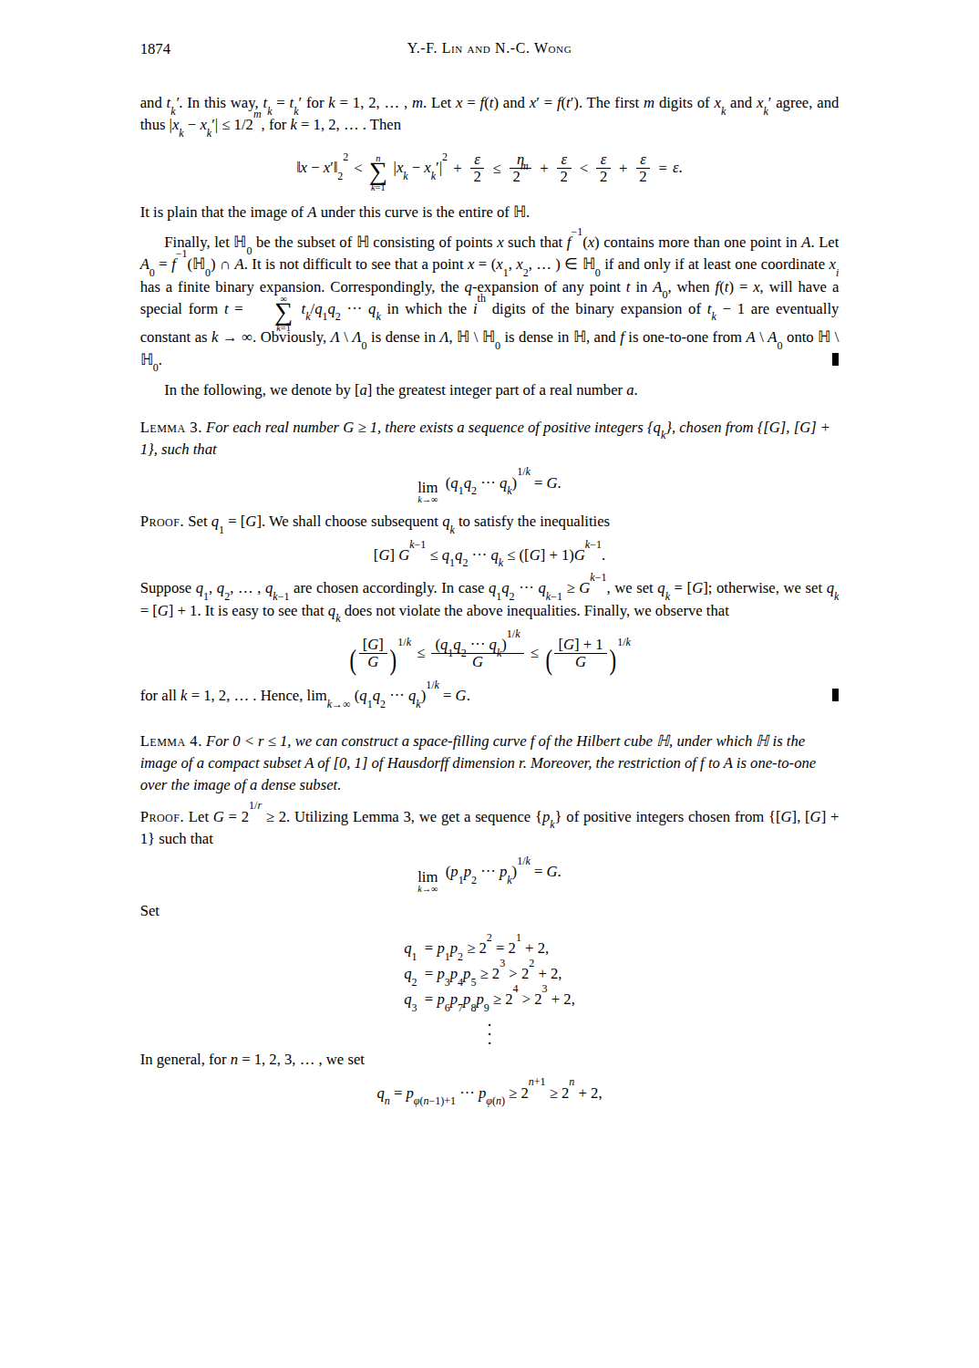1874 Y.-F. Lin and N.-C. Wong
and tk′. In this way, tk = tk′ for k = 1, 2, … , m. Let x = f(t) and x′ = f(t′). The first m digits of xk and xk′ agree, and thus |xk − xk′| ≤ 1/2m, for k = 1, 2, … . Then
‖x − x′‖22 < n∑k=1 |xk − xk′|2 + ε 2 ≤ n 2m + ε 2 < ε 2 + ε 2 = ε.
It is plain that the image of A under this curve is the entire of ℍ.
Finally, let ℍ0 be the subset of ℍ consisting of points x such that f−1(x) contains more than one point in A. Let A0 = f−1(ℍ0) ∩ A. It is not difficult to see that a point x = (x1, x2, … ) ∈ ℍ0 if and only if at least one coordinate xi has a finite binary expansion. Correspondingly, the q-expansion of any point t in A0, when f(t) = x, will have a special form t = ∞∑k=1 tk/q1q2 ··· qk in which the ith digits of the binary expansion of tk − 1 are eventually constant as k → ∞. Obviously, Λ \ Λ0 is dense in Λ, ℍ \ ℍ0 is dense in ℍ, and f is one-to-one from A \ A0 onto ℍ \ ℍ0.
In the following, we denote by [a] the greatest integer part of a real number a.
Lemma 3. For each real number G ≥ 1, there exists a sequence of positive integers {qk}, chosen from {[G], [G] + 1}, such that
lim k→∞ (q1q2 ··· qk)1/k = G.
Proof. Set q1 = [G]. We shall choose subsequent qk to satisfy the inequalities
[G] Gk−1 ≤ q1q2 ··· qk ≤ ([G] + 1)Gk−1.
Suppose q1, q2, … , qk−1 are chosen accordingly. In case q1q2 ··· qk−1 ≥ Gk−1, we set qk = [G]; otherwise, we set qk = [G] + 1. It is easy to see that qk does not violate the above inequalities. Finally, we observe that
([G] G)1/k ≤ (q1q2 ··· qk)1/k G ≤ ([G] + 1 G)1/k
for all k = 1, 2, … . Hence, limk→∞ (q1q2 ··· qk)1/k = G.
Lemma 4. For 0 < r ≤ 1, we can construct a space-filling curve f of the Hilbert cube ℍ, under which ℍ is the image of a compact subset A of [0, 1] of Hausdorff dimension r. Moreover, the restriction of f to A is one-to-one over the image of a dense subset.
Proof. Let G = 21/r ≥ 2. Utilizing Lemma 3, we get a sequence {pk} of positive integers chosen from {[G], [G] + 1} such that
lim k→∞ (p1p2 ··· pk)1/k = G.
Set
| q 1 | = p 1 p 2 ≥ 2 2 = 2 1 + 2, |
| q 2 | = p 3 p 4 p 5 ≥ 2 3 > 2 2 + 2, |
| q 3 | = p 6 p 7 p 8 p 9 ≥ 2 4 > 2 3 + 2, |
...
In general, for n = 1, 2, 3, … , we set
qn = pφ(n−1)+1 ··· pφ(n) ≥ 2n+1 ≥ 2n + 2,